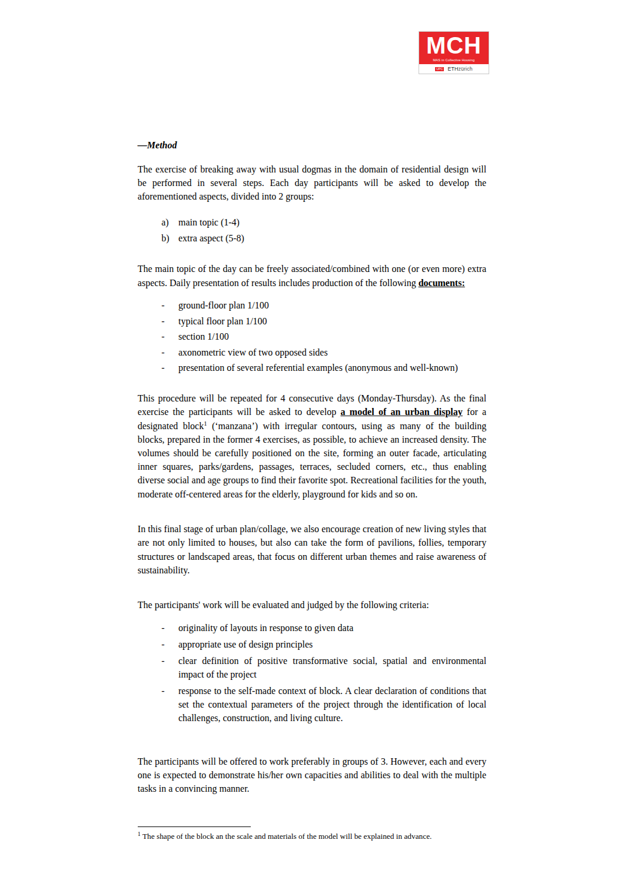MCH
MAS in Collective Housing
UPC ETHzürich
—Method
The exercise of breaking away with usual dogmas in the domain of residential design will be performed in several steps. Each day participants will be asked to develop the aforementioned aspects, divided into 2 groups:
a) main topic (1-4)
b) extra aspect (5-8)
The main topic of the day can be freely associated/combined with one (or even more) extra aspects. Daily presentation of results includes production of the following documents:
ground-floor plan 1/100
typical floor plan 1/100
section 1/100
axonometric view of two opposed sides
presentation of several referential examples (anonymous and well-known)
This procedure will be repeated for 4 consecutive days (Monday-Thursday). As the final exercise the participants will be asked to develop a model of an urban display for a designated block1 (‘manzana’) with irregular contours, using as many of the building blocks, prepared in the former 4 exercises, as possible, to achieve an increased density. The volumes should be carefully positioned on the site, forming an outer facade, articulating inner squares, parks/gardens, passages, terraces, secluded corners, etc., thus enabling diverse social and age groups to find their favorite spot. Recreational facilities for the youth, moderate off-centered areas for the elderly, playground for kids and so on.
In this final stage of urban plan/collage, we also encourage creation of new living styles that are not only limited to houses, but also can take the form of pavilions, follies, temporary structures or landscaped areas, that focus on different urban themes and raise awareness of sustainability.
The participants' work will be evaluated and judged by the following criteria:
originality of layouts in response to given data
appropriate use of design principles
clear definition of positive transformative social, spatial and environmental impact of the project
response to the self-made context of block. A clear declaration of conditions that set the contextual parameters of the project through the identification of local challenges, construction, and living culture.
The participants will be offered to work preferably in groups of 3. However, each and every one is expected to demonstrate his/her own capacities and abilities to deal with the multiple tasks in a convincing manner.
1 The shape of the block an the scale and materials of the model will be explained in advance.